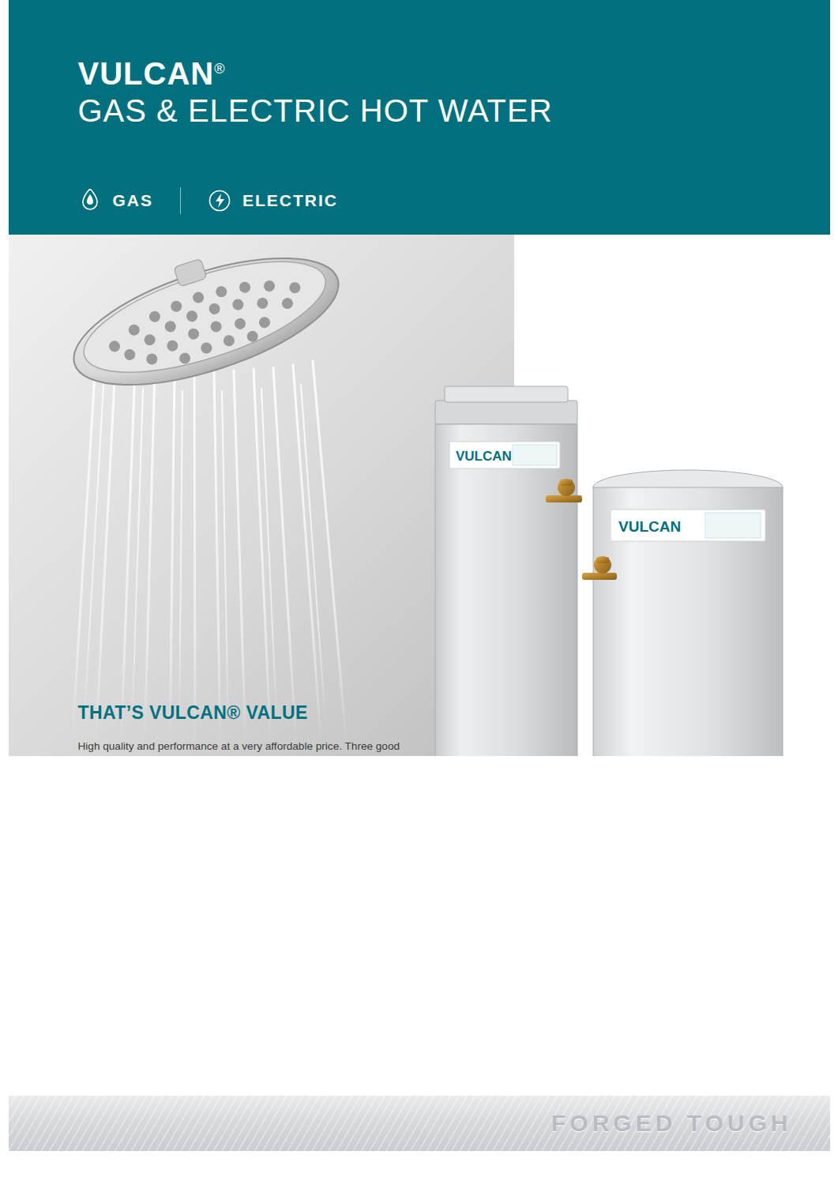VULCAN® GAS & ELECTRIC HOT WATER
GAS
ELECTRIC
VULCAN VULCAN
THAT’S VULCAN® VALUE
High quality and performance at a very affordable price. Three good reasons why Vulcan is such a popular choice for reliable water heating.
Vulcan is built with the best: Quality materials and proven technology make Vulcan a great choice.
Vulcan is tough: The Vulcan storage cylinder is made from high strength steel tough enough to withstand varying water and heating cycle pressures.
Vulcan is adaptable: The balanced flue and steel jackets make Vulcan gas models easy to install and easy to live with. They can be installed on an approved base against a wall or recessed into a wall cavity.
Vulcan has backup: If you need a spare part for your Vulcan it’s good to know they are readily available across the country and can be serviced by most plumbers or electricians.
VULCAN ®
FORGED TOUGH